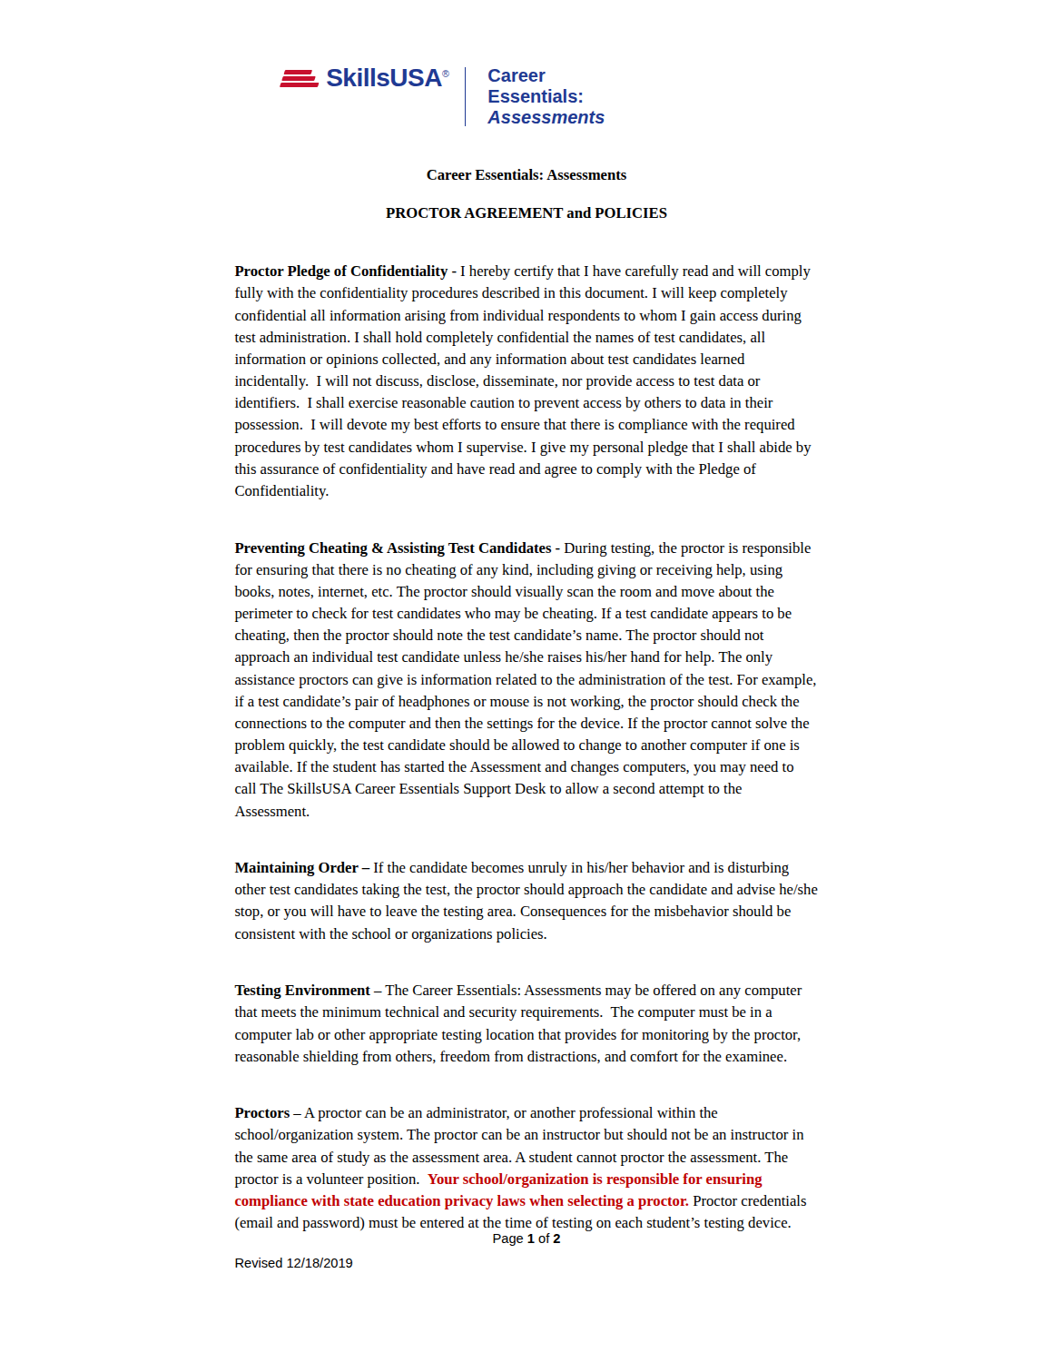SkillsUSA®
Career
Essentials:
Assessments
Career Essentials: Assessments
PROCTOR AGREEMENT and POLICIES
Proctor Pledge of Confidentiality - I hereby certify that I have carefully read and will comply fully with the confidentiality procedures described in this document. I will keep completely confidential all information arising from individual respondents to whom I gain access during test administration. I shall hold completely confidential the names of test candidates, all information or opinions collected, and any information about test candidates learned incidentally. I will not discuss, disclose, disseminate, nor provide access to test data or identifiers. I shall exercise reasonable caution to prevent access by others to data in their possession. I will devote my best efforts to ensure that there is compliance with the required procedures by test candidates whom I supervise. I give my personal pledge that I shall abide by this assurance of confidentiality and have read and agree to comply with the Pledge of Confidentiality.
Preventing Cheating & Assisting Test Candidates - During testing, the proctor is responsible for ensuring that there is no cheating of any kind, including giving or receiving help, using books, notes, internet, etc. The proctor should visually scan the room and move about the perimeter to check for test candidates who may be cheating. If a test candidate appears to be cheating, then the proctor should note the test candidate’s name. The proctor should not approach an individual test candidate unless he/she raises his/her hand for help. The only assistance proctors can give is information related to the administration of the test. For example, if a test candidate’s pair of headphones or mouse is not working, the proctor should check the connections to the computer and then the settings for the device. If the proctor cannot solve the problem quickly, the test candidate should be allowed to change to another computer if one is available. If the student has started the Assessment and changes computers, you may need to call The SkillsUSA Career Essentials Support Desk to allow a second attempt to the Assessment.
Maintaining Order – If the candidate becomes unruly in his/her behavior and is disturbing other test candidates taking the test, the proctor should approach the candidate and advise he/she stop, or you will have to leave the testing area. Consequences for the misbehavior should be consistent with the school or organizations policies.
Testing Environment – The Career Essentials: Assessments may be offered on any computer that meets the minimum technical and security requirements. The computer must be in a computer lab or other appropriate testing location that provides for monitoring by the proctor, reasonable shielding from others, freedom from distractions, and comfort for the examinee.
Proctors – A proctor can be an administrator, or another professional within the school/organization system. The proctor can be an instructor but should not be an instructor in the same area of study as the assessment area. A student cannot proctor the assessment. The proctor is a volunteer position. Your school/organization is responsible for ensuring compliance with state education privacy laws when selecting a proctor. Proctor credentials (email and password) must be entered at the time of testing on each student’s testing device.
Page 1 of 2
Revised 12/18/2019